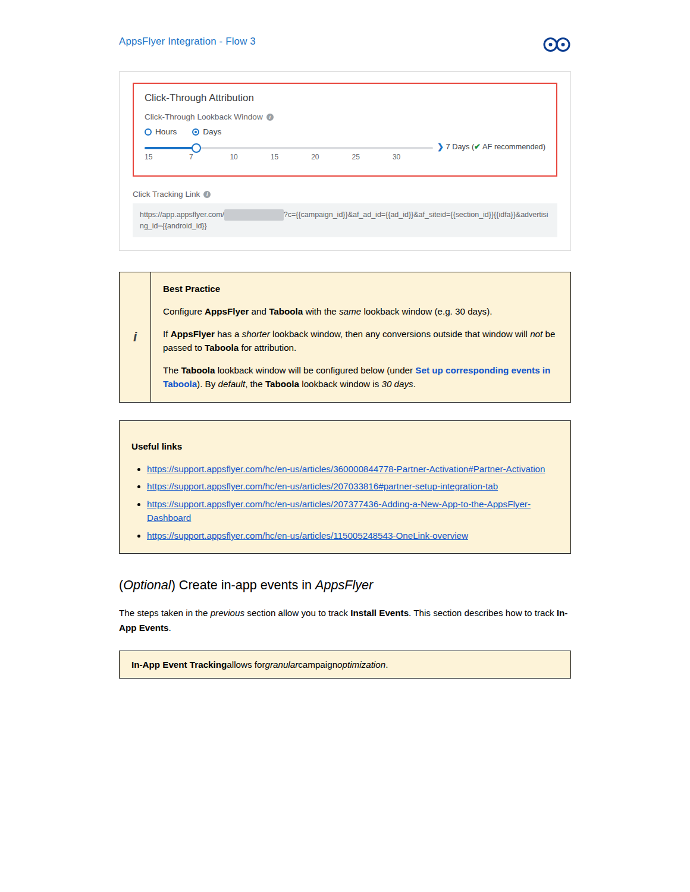AppsFlyer Integration - Flow 3
Click-Through Attribution
Click-Through Lookback Window i
Hours Days
❯ 7 Days (✔ AF recommended)
1571015202530
Click Tracking Link i
https://app.appsflyer.com/xxxxxxxxxxxxxxxx?c={{campaign_id}}&af_ad_id={{ad_id}}&af_siteid={{section_id}}{{idfa}}&advertising_id={{android_id}}
i
Best Practice
Configure AppsFlyer and Taboola with the same lookback window (e.g. 30 days).
If AppsFlyer has a shorter lookback window, then any conversions outside that window will not be passed to Taboola for attribution.
The Taboola lookback window will be configured below (under Set up corresponding events in Taboola). By default, the Taboola lookback window is 30 days.
Useful links
https://support.appsflyer.com/hc/en-us/articles/360000844778-Partner-Activation#Partner-Activation
https://support.appsflyer.com/hc/en-us/articles/207033816#partner-setup-integration-tab
https://support.appsflyer.com/hc/en-us/articles/207377436-Adding-a-New-App-to-the-AppsFlyer-Dashboard
https://support.appsflyer.com/hc/en-us/articles/115005248543-OneLink-overview
(Optional) Create in-app events in AppsFlyer
The steps taken in the previous section allow you to track Install Events. This section describes how to track In-App Events.
In-App Event Tracking allows for granular campaign optimization.